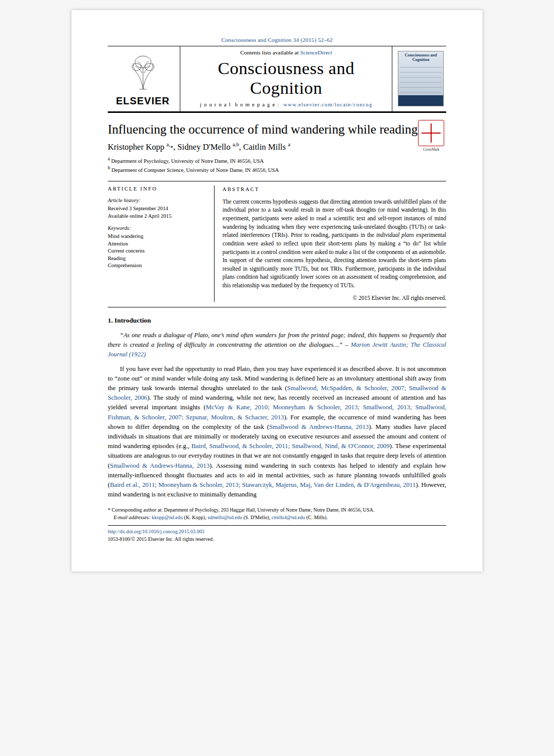Consciousness and Cognition 34 (2015) 52–62
ELSEVIER
Contents lists available at ScienceDirect
Consciousness and Cognition
j o u r n a l h o m e p a g e : www.elsevier.com/locate/concog
Consciousness and Cognition
CrossMark
Influencing the occurrence of mind wandering while reading
Kristopher Kopp a,*, Sidney D'Mello a,b, Caitlin Mills a
a Department of Psychology, University of Notre Dame, IN 46556, USA
b Department of Computer Science, University of Notre Dame, IN 46556, USA
Article info
Article history:
Received 3 September 2014
Available online 2 April 2015
Keywords:
Mind wandering
Attention
Current concerns
Reading
Comprehension
Abstract
The current concerns hypothesis suggests that directing attention towards unfulfilled plans of the individual prior to a task would result in more off-task thoughts (or mind wandering). In this experiment, participants were asked to read a scientific text and self-report instances of mind wandering by indicating when they were experiencing task-unrelated thoughts (TUTs) or task-related interferences (TRIs). Prior to reading, participants in the individual plans experimental condition were asked to reflect upon their short-term plans by making a “to do” list while participants in a control condition were asked to make a list of the components of an automobile. In support of the current concerns hypothesis, directing attention towards the short-term plans resulted in significantly more TUTs, but not TRIs. Furthermore, participants in the individual plans condition had significantly lower scores on an assessment of reading comprehension, and this relationship was mediated by the frequency of TUTs.
© 2015 Elsevier Inc. All rights reserved.
1. Introduction
“As one reads a dialogue of Plato, one’s mind often wanders far from the printed page; indeed, this happens so frequently that there is created a feeling of difficulty in concentrating the attention on the dialogues…” – Marion Jewitt Austin; The Classical Journal (1922)
If you have ever had the opportunity to read Plato, then you may have experienced it as described above. It is not uncommon to “zone out” or mind wander while doing any task. Mind wandering is defined here as an involuntary attentional shift away from the primary task towards internal thoughts unrelated to the task (Smallwood, McSpadden, & Schooler, 2007; Smallwood & Schooler, 2006). The study of mind wandering, while not new, has recently received an increased amount of attention and has yielded several important insights (McVay & Kane, 2010; Mooneyham & Schooler, 2013; Smallwood, 2013; Smallwood, Fishman, & Schooler, 2007; Szpunar, Moulton, & Schacter, 2013). For example, the occurrence of mind wandering has been shown to differ depending on the complexity of the task (Smallwood & Andrews-Hanna, 2013). Many studies have placed individuals in situations that are minimally or moderately taxing on executive resources and assessed the amount and content of mind wandering episodes (e.g., Baird, Smallwood, & Schooler, 2011; Smallwood, Nind, & O'Connor, 2009). These experimental situations are analogous to our everyday routines in that we are not constantly engaged in tasks that require deep levels of attention (Smallwood & Andrews-Hanna, 2013). Assessing mind wandering in such contexts has helped to identify and explain how internally-influenced thought fluctuates and acts to aid in mental activities, such as future planning towards unfulfilled goals (Baird et al., 2011; Mooneyham & Schooler, 2013; Stawarczyk, Majerus, Maj, Van der Linden, & D'Argembeau, 2011). However, mind wandering is not exclusive to minimally demanding
* Corresponding author at: Department of Psychology, 203 Haggar Hall, University of Notre Dame, Notre Dame, IN 46556, USA.
E-mail addresses: kkopp@nd.edu (K. Kopp), sdmello@nd.edu (S. D'Mello), cmills4@nd.edu (C. Mills).
http://dx.doi.org/10.1016/j.concog.2015.03.003
1053-8100/© 2015 Elsevier Inc. All rights reserved.